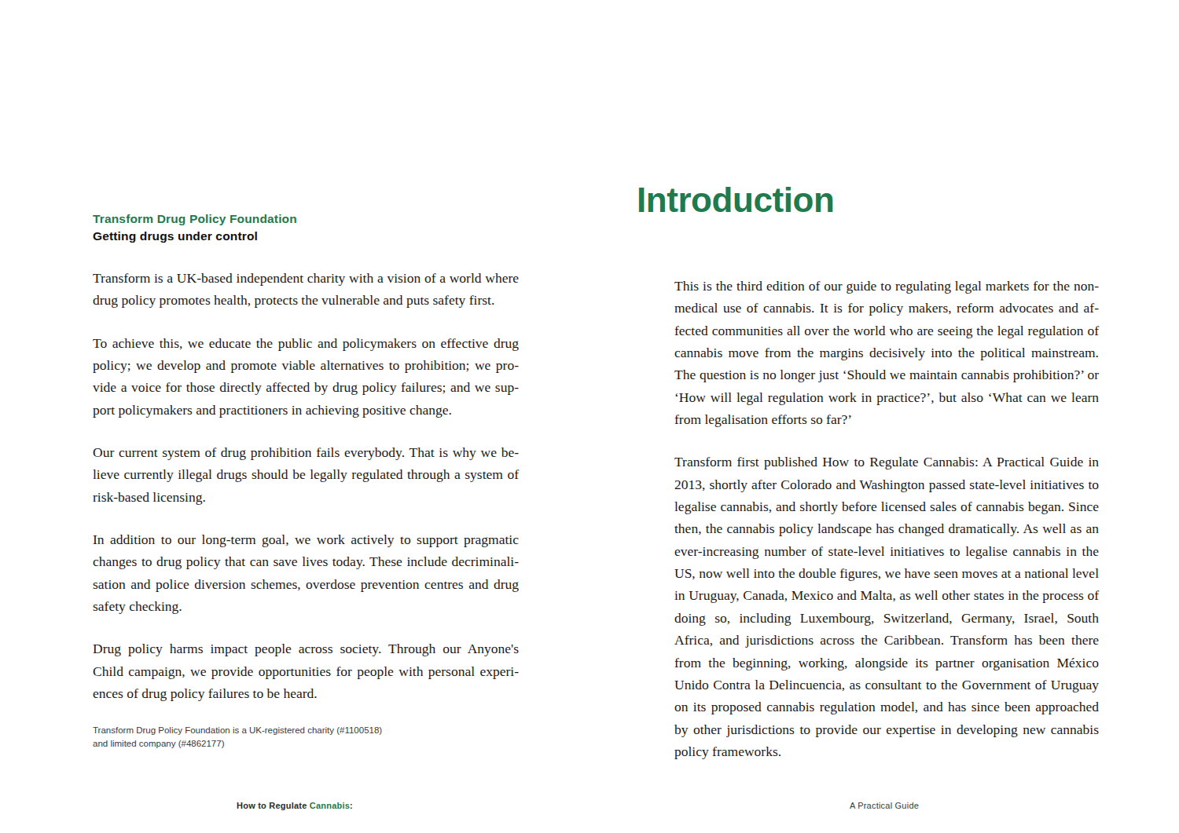Transform Drug Policy Foundation
Getting drugs under control
Transform is a UK-based independent charity with a vision of a world where drug policy promotes health, protects the vulnerable and puts safety first.
To achieve this, we educate the public and policymakers on effective drug policy; we develop and promote viable alternatives to prohibition; we provide a voice for those directly affected by drug policy failures; and we support policymakers and practitioners in achieving positive change.
Our current system of drug prohibition fails everybody. That is why we believe currently illegal drugs should be legally regulated through a system of risk-based licensing.
In addition to our long-term goal, we work actively to support pragmatic changes to drug policy that can save lives today. These include decriminalisation and police diversion schemes, overdose prevention centres and drug safety checking.
Drug policy harms impact people across society. Through our Anyone's Child campaign, we provide opportunities for people with personal experiences of drug policy failures to be heard.
Transform Drug Policy Foundation is a UK-registered charity (#1100518)
and limited company (#4862177)
How to Regulate Cannabis:
Introduction
This is the third edition of our guide to regulating legal markets for the non-medical use of cannabis. It is for policy makers, reform advocates and affected communities all over the world who are seeing the legal regulation of cannabis move from the margins decisively into the political mainstream. The question is no longer just ‘Should we maintain cannabis prohibition?’ or ‘How will legal regulation work in practice?’, but also ‘What can we learn from legalisation efforts so far?’
Transform first published How to Regulate Cannabis: A Practical Guide in 2013, shortly after Colorado and Washington passed state-level initiatives to legalise cannabis, and shortly before licensed sales of cannabis began. Since then, the cannabis policy landscape has changed dramatically. As well as an ever-increasing number of state-level initiatives to legalise cannabis in the US, now well into the double figures, we have seen moves at a national level in Uruguay, Canada, Mexico and Malta, as well other states in the process of doing so, including Luxembourg, Switzerland, Germany, Israel, South Africa, and jurisdictions across the Caribbean. Transform has been there from the beginning, working, alongside its partner organisation México Unido Contra la Delincuencia, as consultant to the Government of Uruguay on its proposed cannabis regulation model, and has since been approached by other jurisdictions to provide our expertise in developing new cannabis policy frameworks.
A Practical Guide